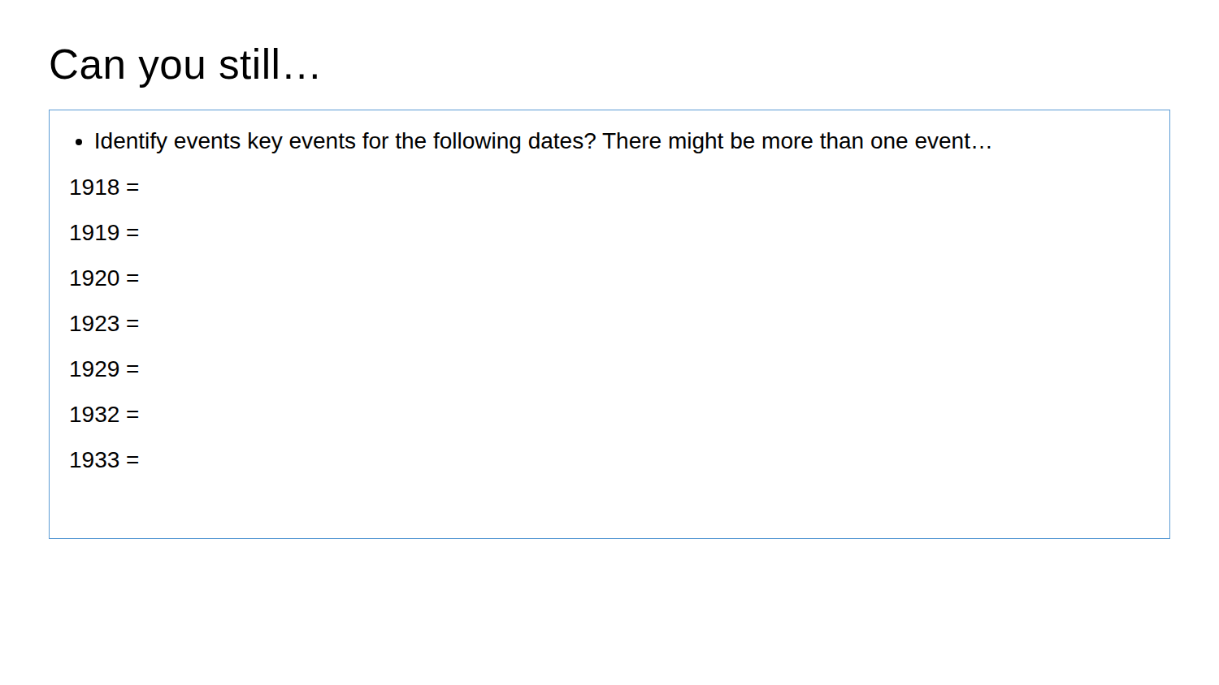Can you still…
Identify events key events for the following dates? There might be more than one event…
1918 =
1919 =
1920 =
1923 =
1929 =
1932 =
1933 =